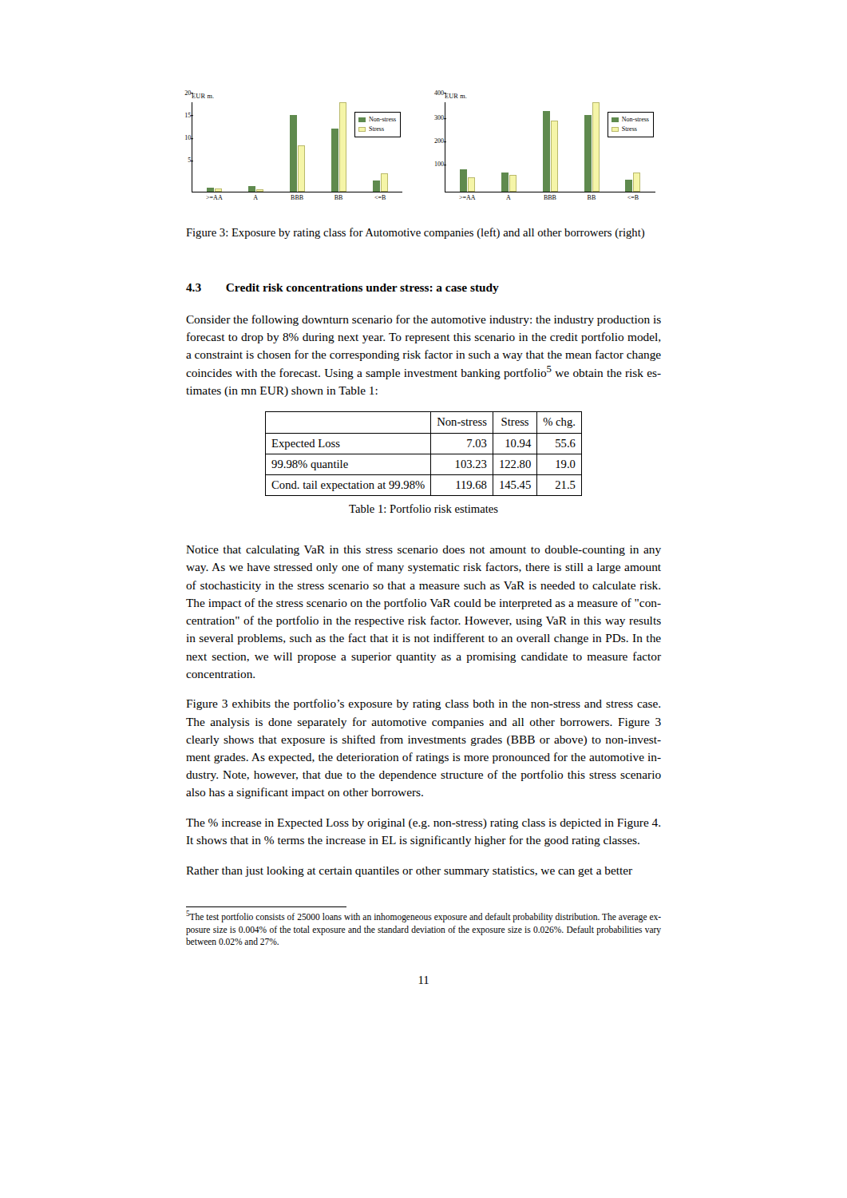EUR m.
20 15 10 5
Non-stress
Stress
>=AA ABBB BB<=B
EUR m.
400 300 200 100
Non-stress
Stress
>=AA ABBB BB<=B
Figure 3: Exposure by rating class for Automotive companies (left) and all other borrowers (right)
4.3 Credit risk concentrations under stress: a case study
Consider the following downturn scenario for the automotive industry: the industry production is forecast to drop by 8% during next year. To represent this scenario in the credit portfolio model, a constraint is chosen for the corresponding risk factor in such a way that the mean factor change coincides with the forecast. Using a sample investment banking portfolio5 we obtain the risk estimates (in mn EUR) shown in Table 1:
| | Non-stress | Stress | % chg. |
| --- | --- | --- | --- |
| Expected Loss | 7.03 | 10.94 | 55.6 |
| 99.98% quantile | 103.23 | 122.80 | 19.0 |
| Cond. tail expectation at 99.98% | 119.68 | 145.45 | 21.5 |
Table 1: Portfolio risk estimates
Notice that calculating VaR in this stress scenario does not amount to double-counting in any way. As we have stressed only one of many systematic risk factors, there is still a large amount of stochasticity in the stress scenario so that a measure such as VaR is needed to calculate risk. The impact of the stress scenario on the portfolio VaR could be interpreted as a measure of "concentration" of the portfolio in the respective risk factor. However, using VaR in this way results in several problems, such as the fact that it is not indifferent to an overall change in PDs. In the next section, we will propose a superior quantity as a promising candidate to measure factor concentration.
Figure 3 exhibits the portfolio’s exposure by rating class both in the non-stress and stress case. The analysis is done separately for automotive companies and all other borrowers. Figure 3 clearly shows that exposure is shifted from investments grades (BBB or above) to non-investment grades. As expected, the deterioration of ratings is more pronounced for the automotive industry. Note, however, that due to the dependence structure of the portfolio this stress scenario also has a significant impact on other borrowers.
The % increase in Expected Loss by original (e.g. non-stress) rating class is depicted in Figure 4. It shows that in % terms the increase in EL is significantly higher for the good rating classes.
Rather than just looking at certain quantiles or other summary statistics, we can get a better
5The test portfolio consists of 25000 loans with an inhomogeneous exposure and default probability distribution. The average exposure size is 0.004% of the total exposure and the standard deviation of the exposure size is 0.026%. Default probabilities vary between 0.02% and 27%.
11